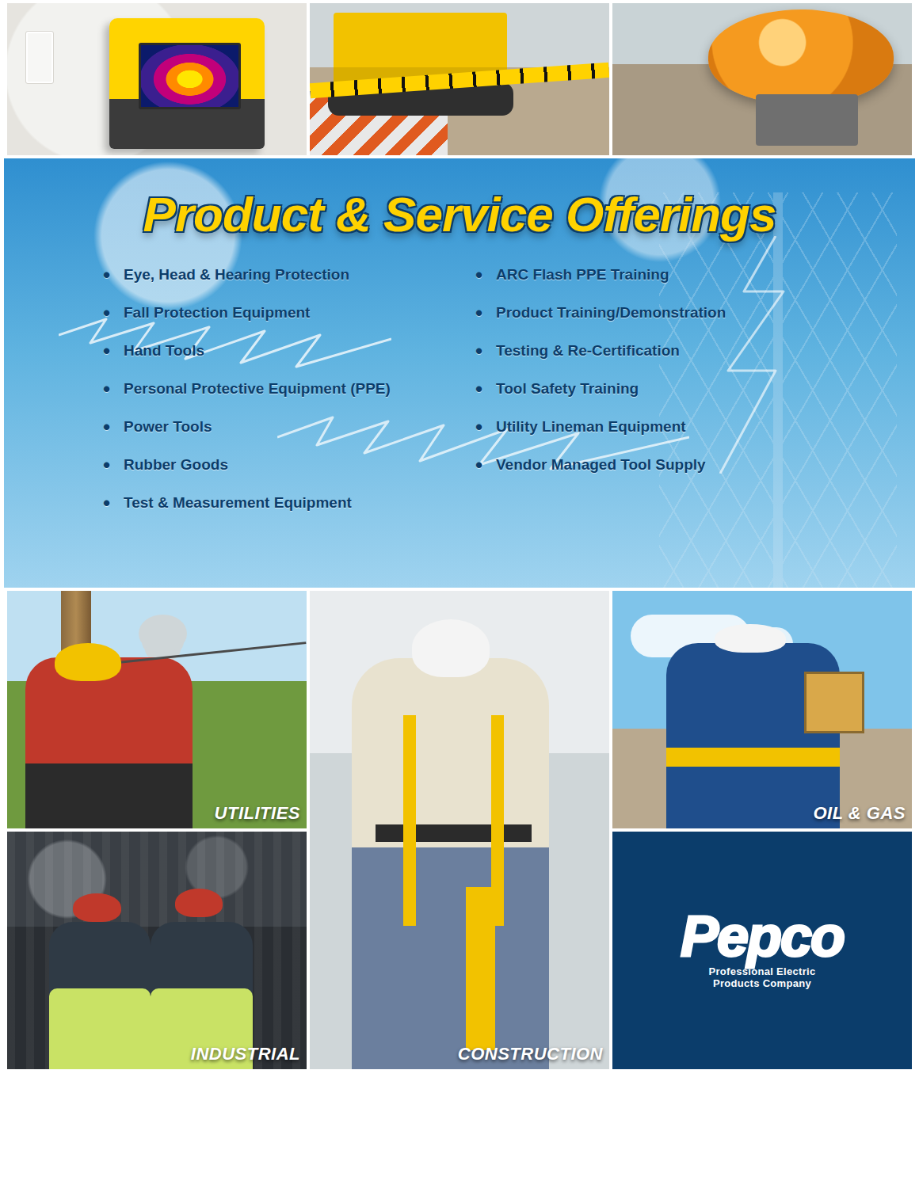Product & Service Offerings
Eye, Head & Hearing Protection
Fall Protection Equipment
Hand Tools
Personal Protective Equipment (PPE)
Power Tools
Rubber Goods
Test & Measurement Equipment
ARC Flash PPE Training
Product Training/Demonstration
Testing & Re-Certification
Tool Safety Training
Utility Lineman Equipment
Vendor Managed Tool Supply
UTILITIES
CONSTRUCTION
OIL & GAS
INDUSTRIAL
Pepco
Professional Electric
Products Company